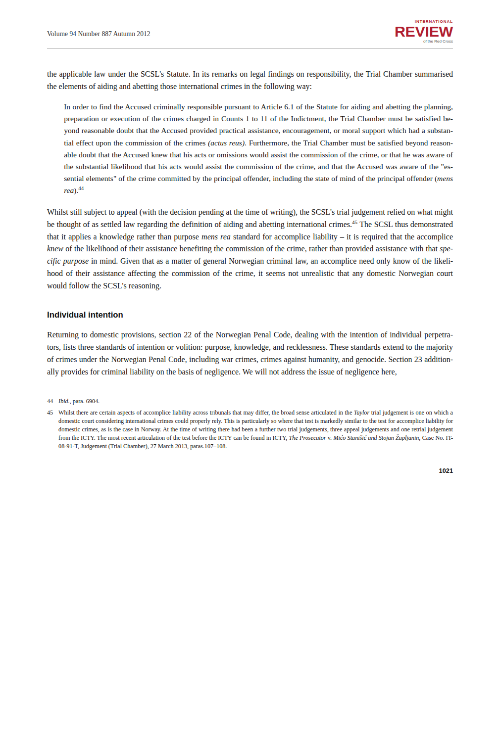Volume 94 Number 887 Autumn 2012
INTERNATIONAL REVIEW of the Red Cross
the applicable law under the SCSL's Statute. In its remarks on legal findings on responsibility, the Trial Chamber summarised the elements of aiding and abetting those international crimes in the following way:
In order to find the Accused criminally responsible pursuant to Article 6.1 of the Statute for aiding and abetting the planning, preparation or execution of the crimes charged in Counts 1 to 11 of the Indictment, the Trial Chamber must be satisfied beyond reasonable doubt that the Accused provided practical assistance, encouragement, or moral support which had a substantial effect upon the commission of the crimes (actus reus). Furthermore, the Trial Chamber must be satisfied beyond reasonable doubt that the Accused knew that his acts or omissions would assist the commission of the crime, or that he was aware of the substantial likelihood that his acts would assist the commission of the crime, and that the Accused was aware of the "essential elements" of the crime committed by the principal offender, including the state of mind of the principal offender (mens rea).44
Whilst still subject to appeal (with the decision pending at the time of writing), the SCSL's trial judgement relied on what might be thought of as settled law regarding the definition of aiding and abetting international crimes.45 The SCSL thus demonstrated that it applies a knowledge rather than purpose mens rea standard for accomplice liability – it is required that the accomplice knew of the likelihood of their assistance benefiting the commission of the crime, rather than provided assistance with that specific purpose in mind. Given that as a matter of general Norwegian criminal law, an accomplice need only know of the likelihood of their assistance affecting the commission of the crime, it seems not unrealistic that any domestic Norwegian court would follow the SCSL's reasoning.
Individual intention
Returning to domestic provisions, section 22 of the Norwegian Penal Code, dealing with the intention of individual perpetrators, lists three standards of intention or volition: purpose, knowledge, and recklessness. These standards extend to the majority of crimes under the Norwegian Penal Code, including war crimes, crimes against humanity, and genocide. Section 23 additionally provides for criminal liability on the basis of negligence. We will not address the issue of negligence here,
44 Ibid., para. 6904.
45 Whilst there are certain aspects of accomplice liability across tribunals that may differ, the broad sense articulated in the Taylor trial judgement is one on which a domestic court considering international crimes could properly rely. This is particularly so where that test is markedly similar to the test for accomplice liability for domestic crimes, as is the case in Norway. At the time of writing there had been a further two trial judgements, three appeal judgements and one retrial judgement from the ICTY. The most recent articulation of the test before the ICTY can be found in ICTY, The Prosecutor v. Mićo Stanišić and Stojan Župljanin, Case No. IT-08-91-T, Judgement (Trial Chamber), 27 March 2013, paras.107–108.
1021